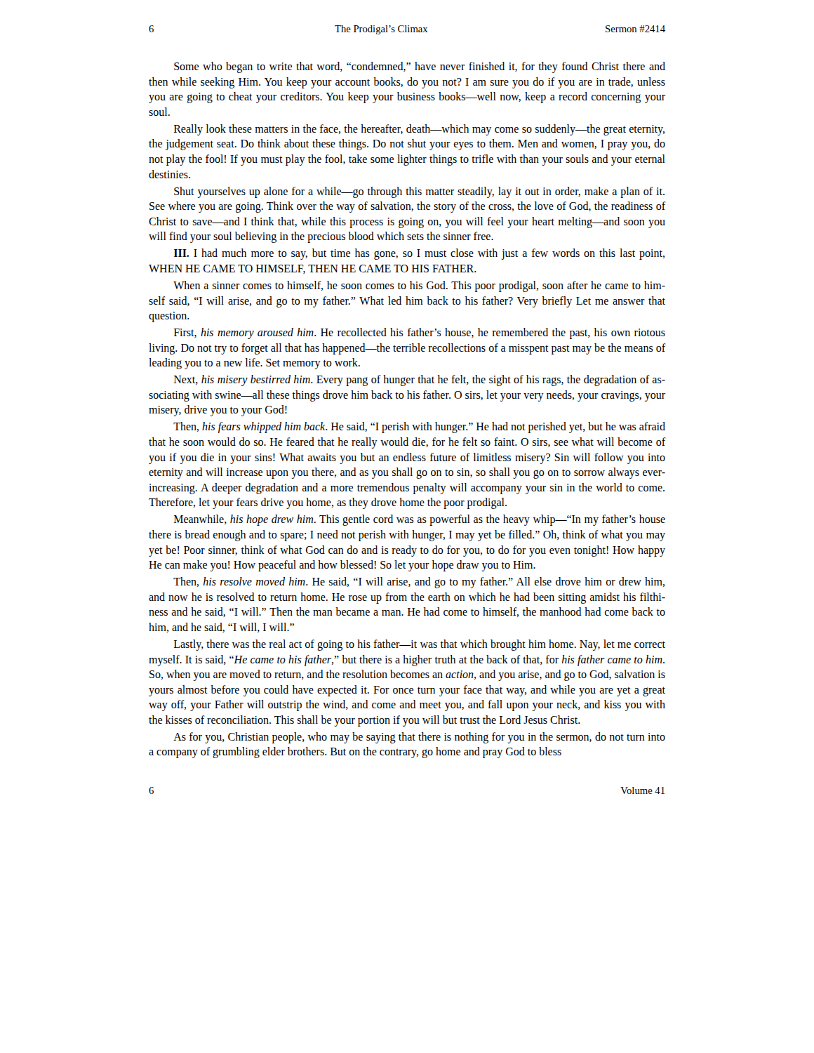6
The Prodigal’s Climax
Sermon #2414
Some who began to write that word, “condemned,” have never finished it, for they found Christ there and then while seeking Him. You keep your account books, do you not? I am sure you do if you are in trade, unless you are going to cheat your creditors. You keep your business books—well now, keep a record concerning your soul.
Really look these matters in the face, the hereafter, death—which may come so suddenly—the great eternity, the judgement seat. Do think about these things. Do not shut your eyes to them. Men and women, I pray you, do not play the fool! If you must play the fool, take some lighter things to trifle with than your souls and your eternal destinies.
Shut yourselves up alone for a while—go through this matter steadily, lay it out in order, make a plan of it. See where you are going. Think over the way of salvation, the story of the cross, the love of God, the readiness of Christ to save—and I think that, while this process is going on, you will feel your heart melting—and soon you will find your soul believing in the precious blood which sets the sinner free.
III. I had much more to say, but time has gone, so I must close with just a few words on this last point, WHEN HE CAME TO HIMSELF, THEN HE CAME TO HIS FATHER.
When a sinner comes to himself, he soon comes to his God. This poor prodigal, soon after he came to himself said, “I will arise, and go to my father.” What led him back to his father? Very briefly Let me answer that question.
First, his memory aroused him. He recollected his father’s house, he remembered the past, his own riotous living. Do not try to forget all that has happened—the terrible recollections of a misspent past may be the means of leading you to a new life. Set memory to work.
Next, his misery bestirred him. Every pang of hunger that he felt, the sight of his rags, the degradation of associating with swine—all these things drove him back to his father. O sirs, let your very needs, your cravings, your misery, drive you to your God!
Then, his fears whipped him back. He said, “I perish with hunger.” He had not perished yet, but he was afraid that he soon would do so. He feared that he really would die, for he felt so faint. O sirs, see what will become of you if you die in your sins! What awaits you but an endless future of limitless misery? Sin will follow you into eternity and will increase upon you there, and as you shall go on to sin, so shall you go on to sorrow always ever-increasing. A deeper degradation and a more tremendous penalty will accompany your sin in the world to come. Therefore, let your fears drive you home, as they drove home the poor prodigal.
Meanwhile, his hope drew him. This gentle cord was as powerful as the heavy whip—“In my father’s house there is bread enough and to spare; I need not perish with hunger, I may yet be filled.” Oh, think of what you may yet be! Poor sinner, think of what God can do and is ready to do for you, to do for you even tonight! How happy He can make you! How peaceful and how blessed! So let your hope draw you to Him.
Then, his resolve moved him. He said, “I will arise, and go to my father.” All else drove him or drew him, and now he is resolved to return home. He rose up from the earth on which he had been sitting amidst his filthiness and he said, “I will.” Then the man became a man. He had come to himself, the manhood had come back to him, and he said, “I will, I will.”
Lastly, there was the real act of going to his father—it was that which brought him home. Nay, let me correct myself. It is said, “He came to his father,” but there is a higher truth at the back of that, for his father came to him. So, when you are moved to return, and the resolution becomes an action, and you arise, and go to God, salvation is yours almost before you could have expected it. For once turn your face that way, and while you are yet a great way off, your Father will outstrip the wind, and come and meet you, and fall upon your neck, and kiss you with the kisses of reconciliation. This shall be your portion if you will but trust the Lord Jesus Christ.
As for you, Christian people, who may be saying that there is nothing for you in the sermon, do not turn into a company of grumbling elder brothers. But on the contrary, go home and pray God to bless
6
Volume 41